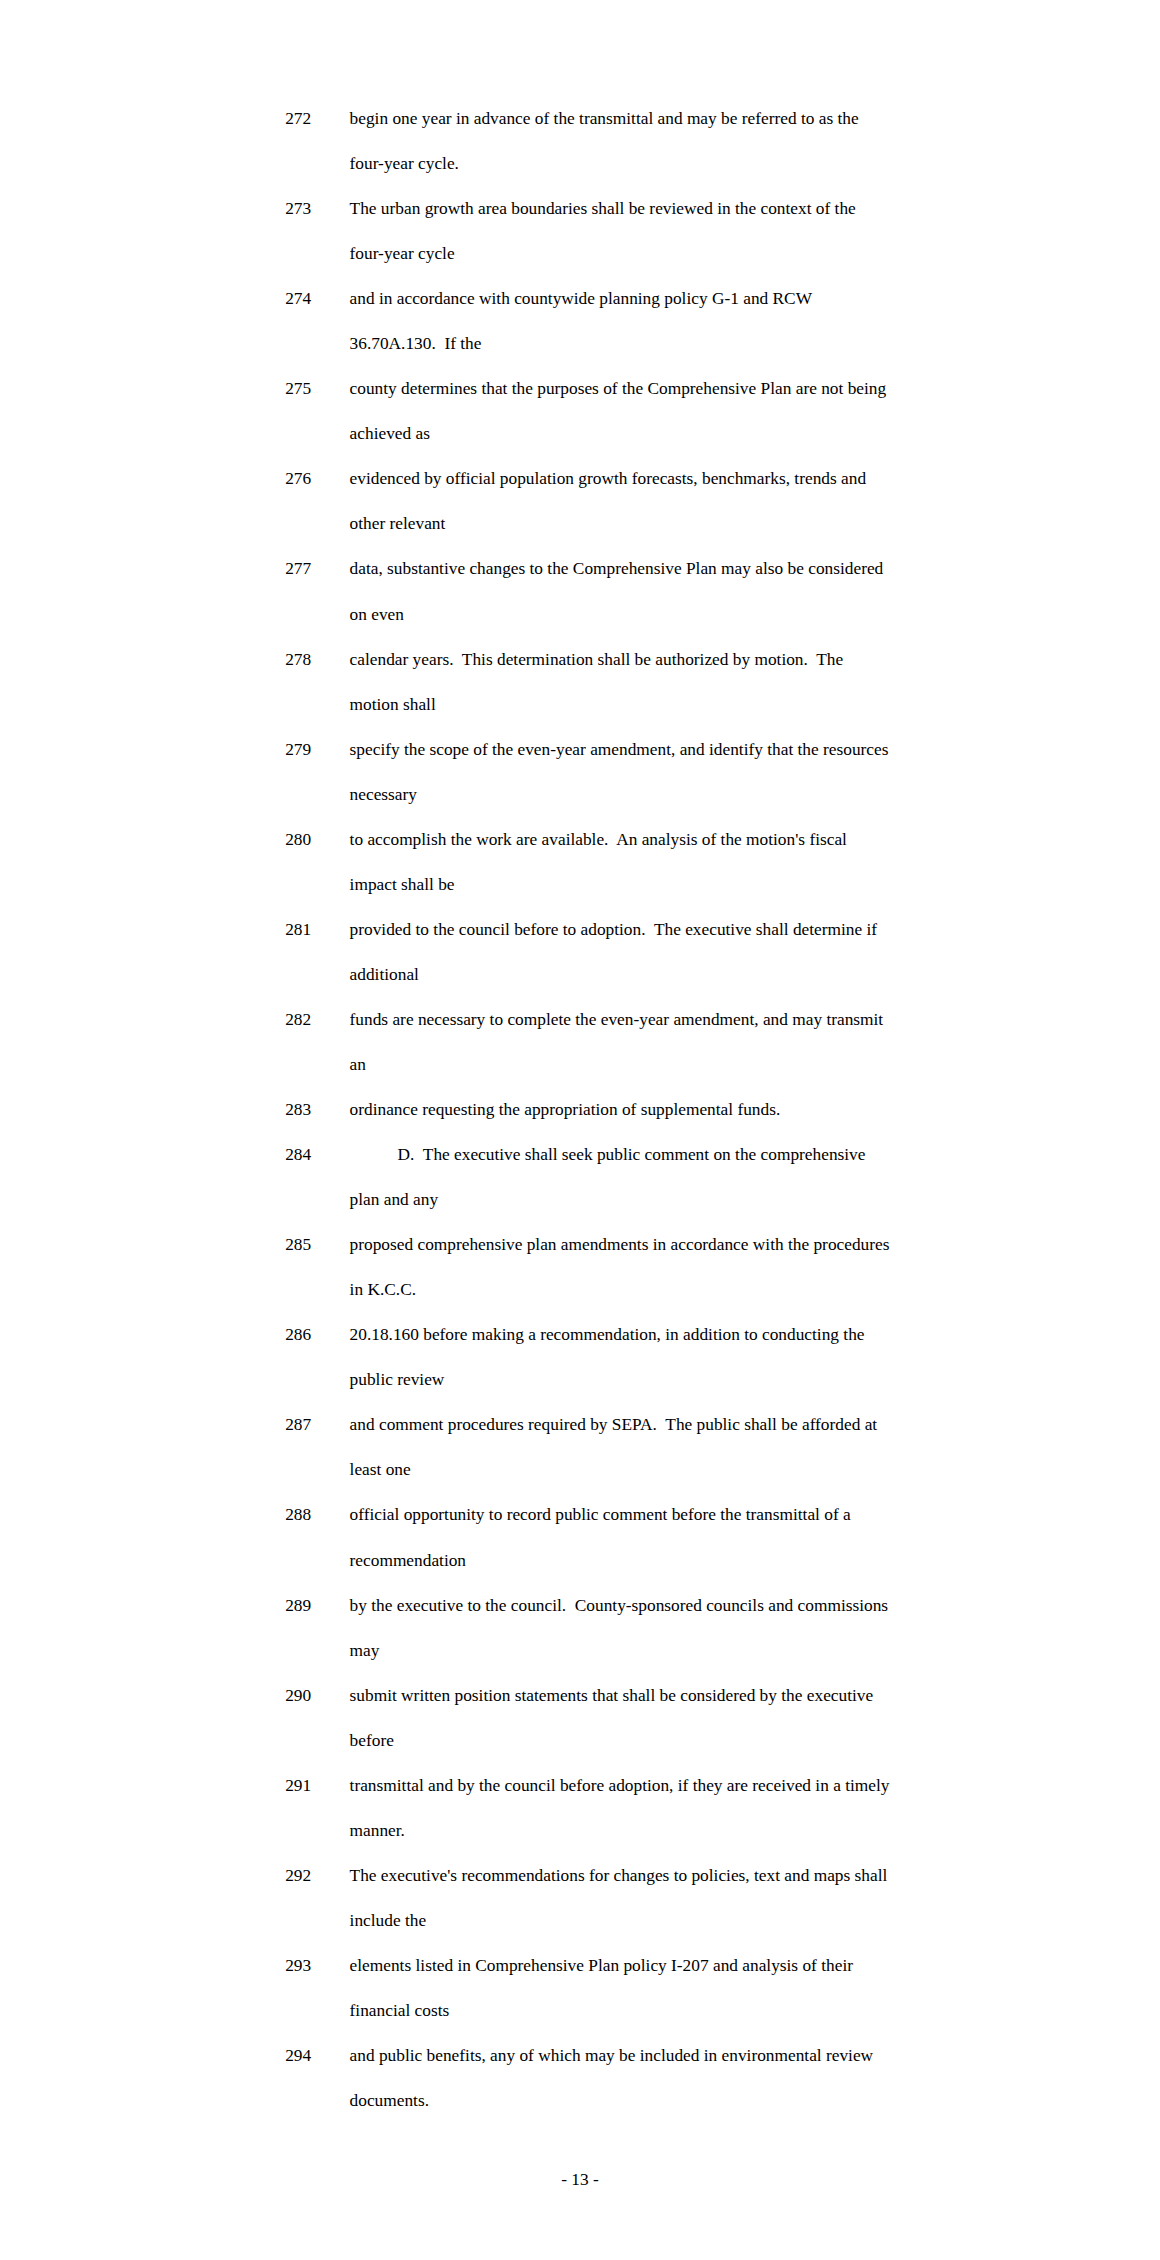begin one year in advance of the transmittal and may be referred to as the four-year cycle.
The urban growth area boundaries shall be reviewed in the context of the four-year cycle
and in accordance with countywide planning policy G-1 and RCW 36.70A.130. If the
county determines that the purposes of the Comprehensive Plan are not being achieved as
evidenced by official population growth forecasts, benchmarks, trends and other relevant
data, substantive changes to the Comprehensive Plan may also be considered on even
calendar years. This determination shall be authorized by motion. The motion shall
specify the scope of the even-year amendment, and identify that the resources necessary
to accomplish the work are available. An analysis of the motion's fiscal impact shall be
provided to the council before to adoption. The executive shall determine if additional
funds are necessary to complete the even-year amendment, and may transmit an
ordinance requesting the appropriation of supplemental funds.
D. The executive shall seek public comment on the comprehensive plan and any
proposed comprehensive plan amendments in accordance with the procedures in K.C.C.
20.18.160 before making a recommendation, in addition to conducting the public review
and comment procedures required by SEPA. The public shall be afforded at least one
official opportunity to record public comment before the transmittal of a recommendation
by the executive to the council. County-sponsored councils and commissions may
submit written position statements that shall be considered by the executive before
transmittal and by the council before adoption, if they are received in a timely manner.
The executive's recommendations for changes to policies, text and maps shall include the
elements listed in Comprehensive Plan policy I-207 and analysis of their financial costs
and public benefits, any of which may be included in environmental review documents.
- 13 -